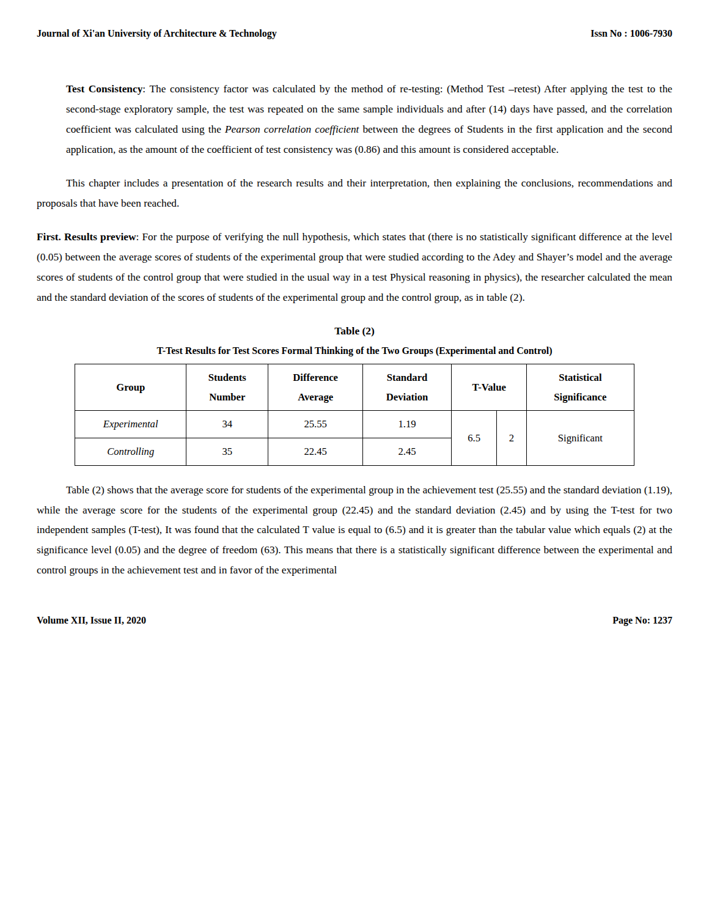Journal of Xi'an University of Architecture & Technology Issn No : 1006-7930
Test Consistency: The consistency factor was calculated by the method of re-testing: (Method Test –retest) After applying the test to the second-stage exploratory sample, the test was repeated on the same sample individuals and after (14) days have passed, and the correlation coefficient was calculated using the Pearson correlation coefficient between the degrees of Students in the first application and the second application, as the amount of the coefficient of test consistency was (0.86) and this amount is considered acceptable.
This chapter includes a presentation of the research results and their interpretation, then explaining the conclusions, recommendations and proposals that have been reached.
First. Results preview: For the purpose of verifying the null hypothesis, which states that (there is no statistically significant difference at the level (0.05) between the average scores of students of the experimental group that were studied according to the Adey and Shayer’s model and the average scores of students of the control group that were studied in the usual way in a test Physical reasoning in physics), the researcher calculated the mean and the standard deviation of the scores of students of the experimental group and the control group, as in table (2).
Table (2)
T-Test Results for Test Scores Formal Thinking of the Two Groups (Experimental and Control)
| Group | Students Number | Difference Average | Standard Deviation | T-Value | Statistical Significance |
| --- | --- | --- | --- | --- | --- |
| Experimental | 34 | 25.55 | 1.19 | 6.5 | 2 | Significant |
| Controlling | 35 | 22.45 | 2.45 |
Table (2) shows that the average score for students of the experimental group in the achievement test (25.55) and the standard deviation (1.19), while the average score for the students of the experimental group (22.45) and the standard deviation (2.45) and by using the T-test for two independent samples (T-test), It was found that the calculated T value is equal to (6.5) and it is greater than the tabular value which equals (2) at the significance level (0.05) and the degree of freedom (63). This means that there is a statistically significant difference between the experimental and control groups in the achievement test and in favor of the experimental
Volume XII, Issue II, 2020 Page No: 1237